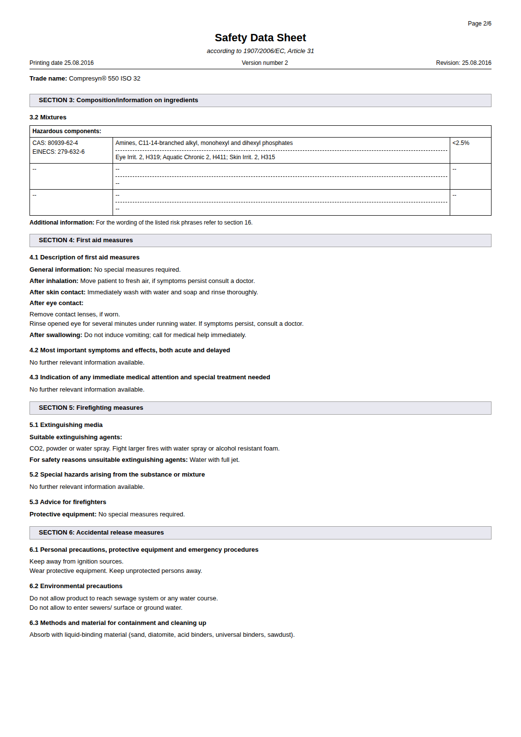Page 2/6
Safety Data Sheet
according to 1907/2006/EC, Article 31
Printing date 25.08.2016 Version number 2 Revision: 25.08.2016
Trade name: Compresyn® 550 ISO 32
SECTION 3: Composition/information on ingredients
3.2 Mixtures
| Hazardous components: |
| --- |
| CAS: 80939-62-4 EINECS: 279-632-6 | Amines, C11-14-branched alkyl, monohexyl and dihexyl phosphates Eye Irrit. 2, H319; Aquatic Chronic 2, H411; Skin Irrit. 2, H315 | <2.5% |
| -- | -- -- | -- |
| -- | -- -- | -- |
Additional information: For the wording of the listed risk phrases refer to section 16.
SECTION 4: First aid measures
4.1 Description of first aid measures
General information: No special measures required.
After inhalation: Move patient to fresh air, if symptoms persist consult a doctor.
After skin contact: Immediately wash with water and soap and rinse thoroughly.
After eye contact:
Remove contact lenses, if worn.
Rinse opened eye for several minutes under running water. If symptoms persist, consult a doctor.
After swallowing: Do not induce vomiting; call for medical help immediately.
4.2 Most important symptoms and effects, both acute and delayed
No further relevant information available.
4.3 Indication of any immediate medical attention and special treatment needed
No further relevant information available.
SECTION 5: Firefighting measures
5.1 Extinguishing media
Suitable extinguishing agents:
CO2, powder or water spray. Fight larger fires with water spray or alcohol resistant foam.
For safety reasons unsuitable extinguishing agents: Water with full jet.
5.2 Special hazards arising from the substance or mixture
No further relevant information available.
5.3 Advice for firefighters
Protective equipment: No special measures required.
SECTION 6: Accidental release measures
6.1 Personal precautions, protective equipment and emergency procedures
Keep away from ignition sources.
Wear protective equipment. Keep unprotected persons away.
6.2 Environmental precautions
Do not allow product to reach sewage system or any water course.
Do not allow to enter sewers/ surface or ground water.
6.3 Methods and material for containment and cleaning up
Absorb with liquid-binding material (sand, diatomite, acid binders, universal binders, sawdust).